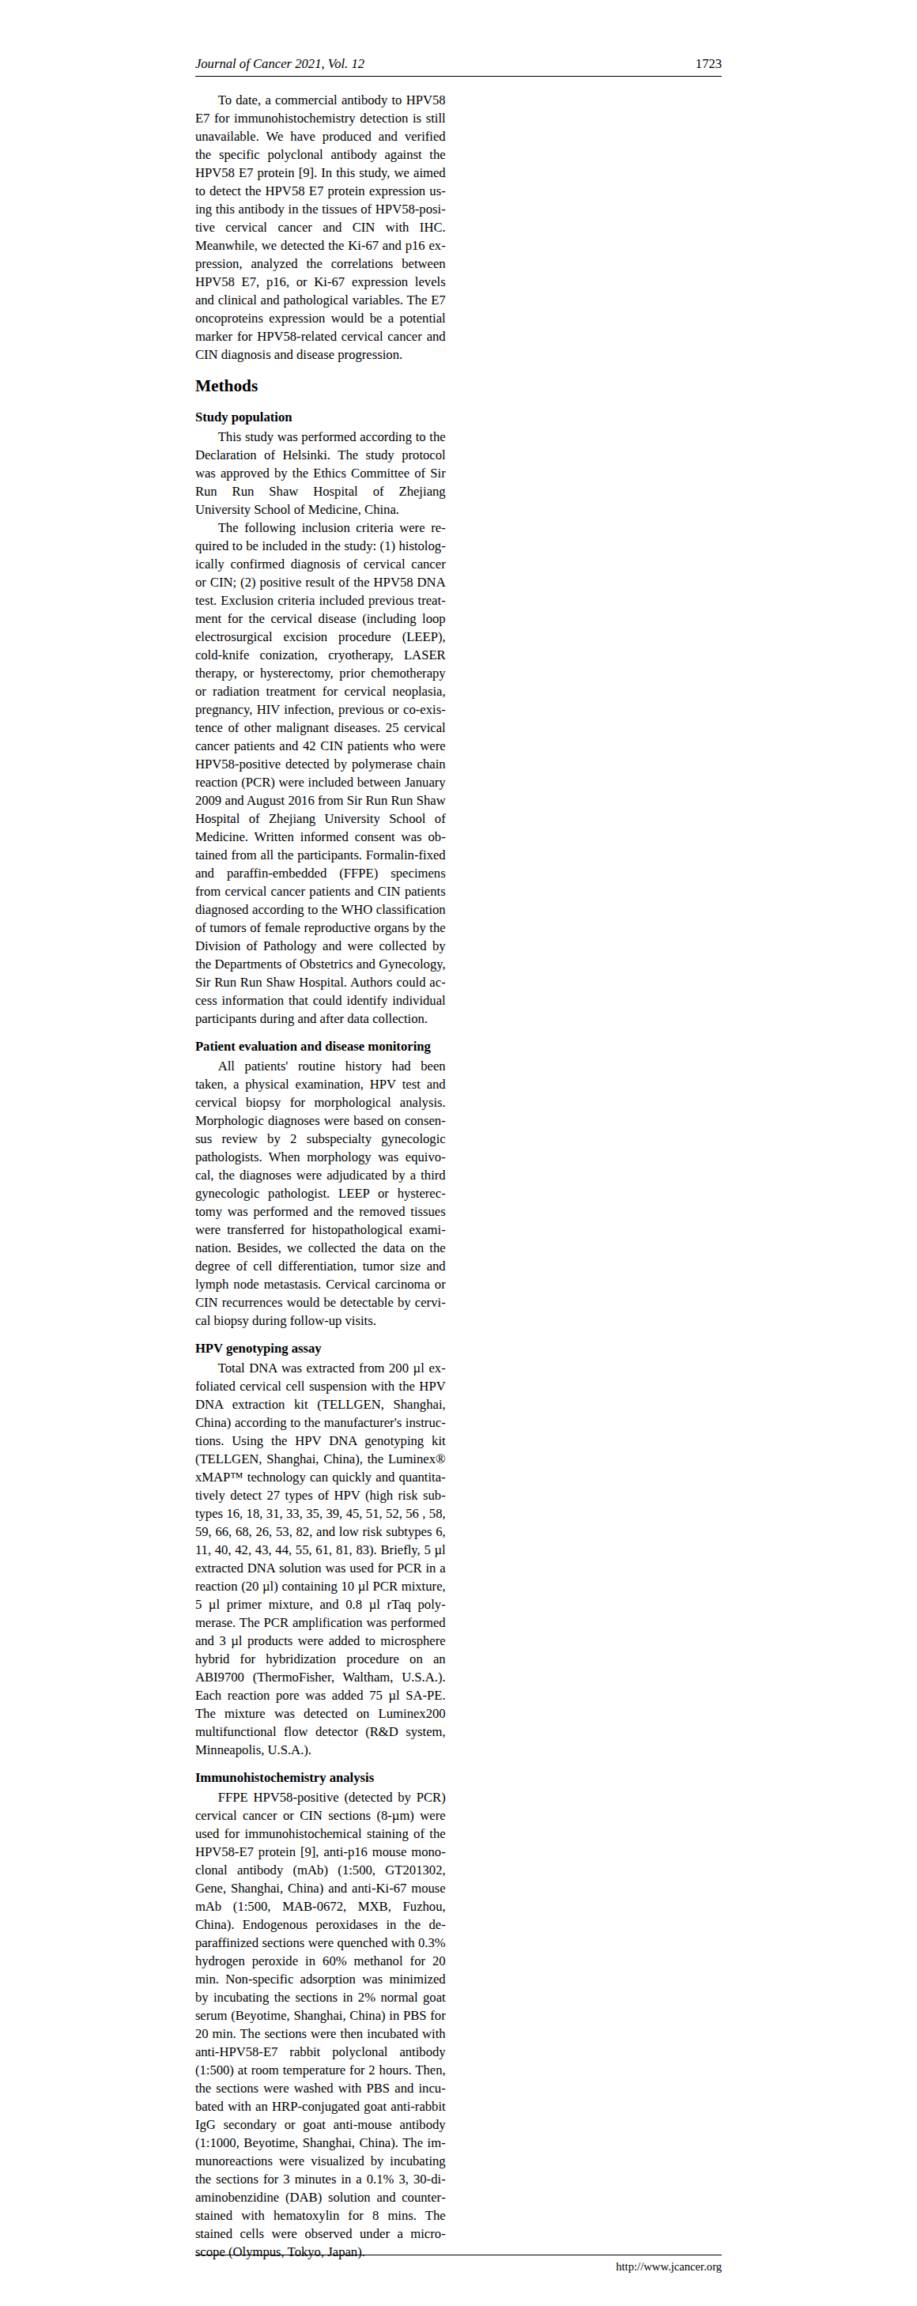Journal of Cancer 2021, Vol. 12 1723
To date, a commercial antibody to HPV58 E7 for immunohistochemistry detection is still unavailable. We have produced and verified the specific polyclonal antibody against the HPV58 E7 protein [9]. In this study, we aimed to detect the HPV58 E7 protein expression using this antibody in the tissues of HPV58-positive cervical cancer and CIN with IHC. Meanwhile, we detected the Ki-67 and p16 expression, analyzed the correlations between HPV58 E7, p16, or Ki-67 expression levels and clinical and pathological variables. The E7 oncoproteins expression would be a potential marker for HPV58-related cervical cancer and CIN diagnosis and disease progression.
Methods
Study population
This study was performed according to the Declaration of Helsinki. The study protocol was approved by the Ethics Committee of Sir Run Run Shaw Hospital of Zhejiang University School of Medicine, China.
The following inclusion criteria were required to be included in the study: (1) histologically confirmed diagnosis of cervical cancer or CIN; (2) positive result of the HPV58 DNA test. Exclusion criteria included previous treatment for the cervical disease (including loop electrosurgical excision procedure (LEEP), cold-knife conization, cryotherapy, LASER therapy, or hysterectomy, prior chemotherapy or radiation treatment for cervical neoplasia, pregnancy, HIV infection, previous or co-existence of other malignant diseases. 25 cervical cancer patients and 42 CIN patients who were HPV58-positive detected by polymerase chain reaction (PCR) were included between January 2009 and August 2016 from Sir Run Run Shaw Hospital of Zhejiang University School of Medicine. Written informed consent was obtained from all the participants. Formalin-fixed and paraffin-embedded (FFPE) specimens from cervical cancer patients and CIN patients diagnosed according to the WHO classification of tumors of female reproductive organs by the Division of Pathology and were collected by the Departments of Obstetrics and Gynecology, Sir Run Run Shaw Hospital. Authors could access information that could identify individual participants during and after data collection.
Patient evaluation and disease monitoring
All patients' routine history had been taken, a physical examination, HPV test and cervical biopsy for morphological analysis. Morphologic diagnoses were based on consensus review by 2 subspecialty gynecologic pathologists. When morphology was equivocal, the diagnoses were adjudicated by a third gynecologic pathologist. LEEP or hysterectomy was performed and the removed tissues were transferred for histopathological examination. Besides, we collected the data on the degree of cell differentiation, tumor size and lymph node metastasis. Cervical carcinoma or CIN recurrences would be detectable by cervical biopsy during follow-up visits.
HPV genotyping assay
Total DNA was extracted from 200 µl exfoliated cervical cell suspension with the HPV DNA extraction kit (TELLGEN, Shanghai, China) according to the manufacturer's instructions. Using the HPV DNA genotyping kit (TELLGEN, Shanghai, China), the Luminex® xMAP™ technology can quickly and quantitatively detect 27 types of HPV (high risk subtypes 16, 18, 31, 33, 35, 39, 45, 51, 52, 56 , 58, 59, 66, 68, 26, 53, 82, and low risk subtypes 6, 11, 40, 42, 43, 44, 55, 61, 81, 83). Briefly, 5 µl extracted DNA solution was used for PCR in a reaction (20 µl) containing 10 µl PCR mixture, 5 µl primer mixture, and 0.8 µl rTaq polymerase. The PCR amplification was performed and 3 µl products were added to microsphere hybrid for hybridization procedure on an ABI9700 (ThermoFisher, Waltham, U.S.A.). Each reaction pore was added 75 µl SA-PE. The mixture was detected on Luminex200 multifunctional flow detector (R&D system, Minneapolis, U.S.A.).
Immunohistochemistry analysis
FFPE HPV58-positive (detected by PCR) cervical cancer or CIN sections (8-µm) were used for immunohistochemical staining of the HPV58-E7 protein [9], anti-p16 mouse monoclonal antibody (mAb) (1:500, GT201302, Gene, Shanghai, China) and anti-Ki-67 mouse mAb (1:500, MAB-0672, MXB, Fuzhou, China). Endogenous peroxidases in the de-paraffinized sections were quenched with 0.3% hydrogen peroxide in 60% methanol for 20 min. Non-specific adsorption was minimized by incubating the sections in 2% normal goat serum (Beyotime, Shanghai, China) in PBS for 20 min. The sections were then incubated with anti-HPV58-E7 rabbit polyclonal antibody (1:500) at room temperature for 2 hours. Then, the sections were washed with PBS and incubated with an HRP-conjugated goat anti-rabbit IgG secondary or goat anti-mouse antibody (1:1000, Beyotime, Shanghai, China). The immunoreactions were visualized by incubating the sections for 3 minutes in a 0.1% 3, 30-diaminobenzidine (DAB) solution and counterstained with hematoxylin for 8 mins. The stained cells were observed under a microscope (Olympus, Tokyo, Japan).
http://www.jcancer.org